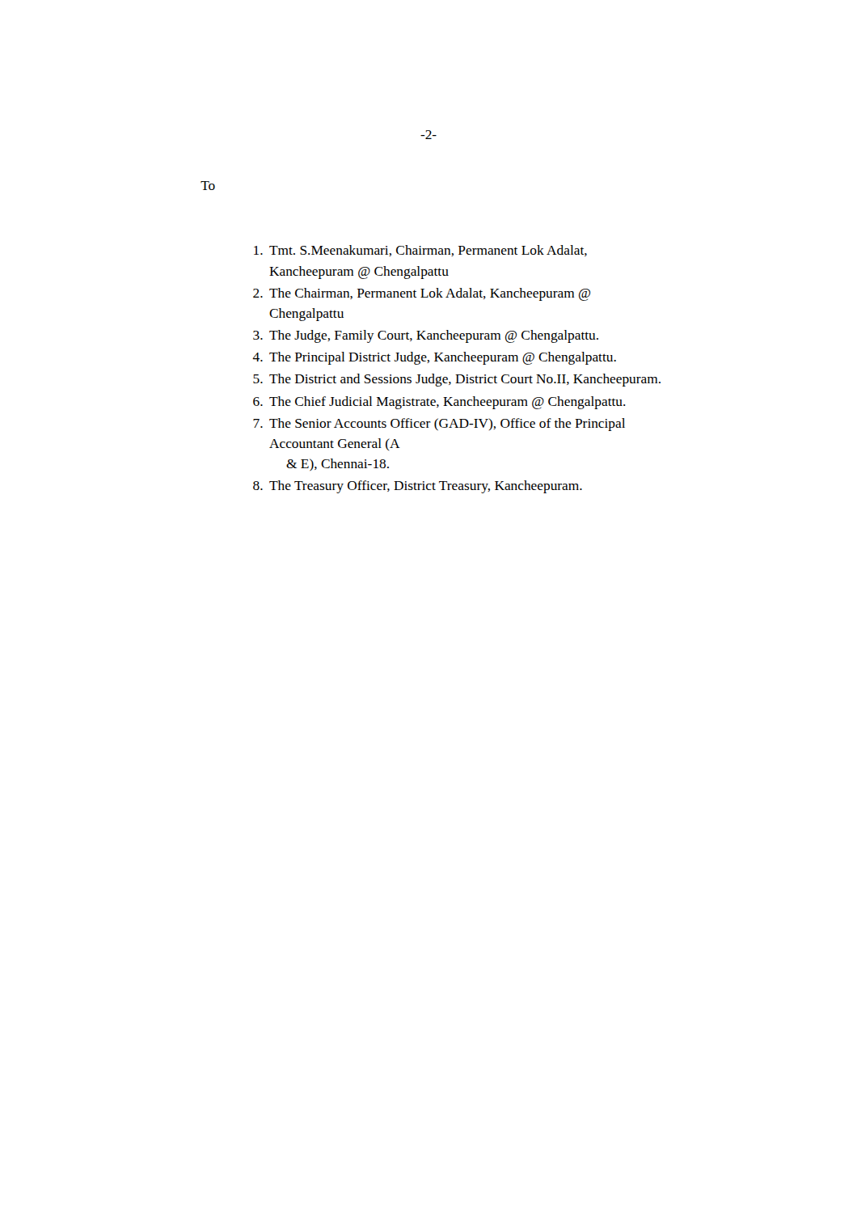-2-
To
Tmt. S.Meenakumari, Chairman, Permanent Lok Adalat, Kancheepuram @ Chengalpattu
The Chairman, Permanent Lok Adalat, Kancheepuram @ Chengalpattu
The Judge, Family Court, Kancheepuram @ Chengalpattu.
The Principal District Judge, Kancheepuram @ Chengalpattu.
The District and Sessions Judge, District Court No.II, Kancheepuram.
The Chief Judicial Magistrate, Kancheepuram @ Chengalpattu.
The Senior Accounts Officer (GAD-IV), Office of the Principal Accountant General (A& E), Chennai-18.
The Treasury Officer, District Treasury, Kancheepuram.